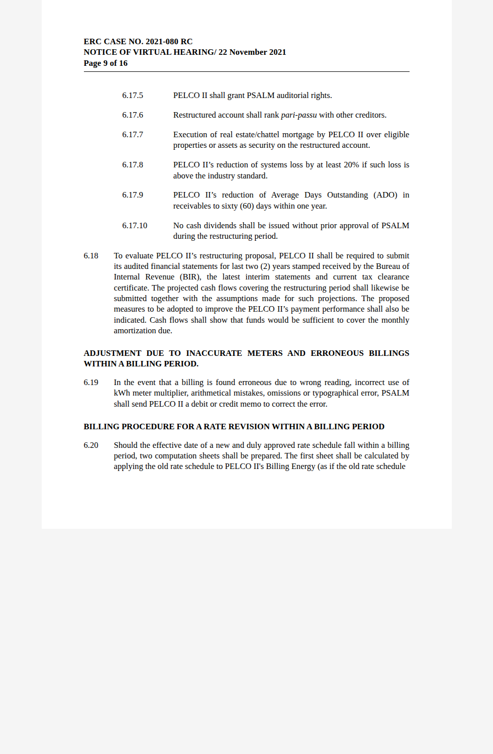ERC CASE NO. 2021-080 RC
NOTICE OF VIRTUAL HEARING/ 22 November 2021
Page 9 of 16
6.17.5
PELCO II shall grant PSALM auditorial rights.
6.17.6
Restructured account shall rank pari-passu with other creditors.
6.17.7
Execution of real estate/chattel mortgage by PELCO II over eligible properties or assets as security on the restructured account.
6.17.8
PELCO II’s reduction of systems loss by at least 20% if such loss is above the industry standard.
6.17.9
PELCO II’s reduction of Average Days Outstanding (ADO) in receivables to sixty (60) days within one year.
6.17.10
No cash dividends shall be issued without prior approval of PSALM during the restructuring period.
6.18
To evaluate PELCO II’s restructuring proposal, PELCO II shall be required to submit its audited financial statements for last two (2) years stamped received by the Bureau of Internal Revenue (BIR), the latest interim statements and current tax clearance certificate. The projected cash flows covering the restructuring period shall likewise be submitted together with the assumptions made for such projections. The proposed measures to be adopted to improve the PELCO II’s payment performance shall also be indicated. Cash flows shall show that funds would be sufficient to cover the monthly amortization due.
Adjustment due to inaccurate meters and erroneous billings within a billing period.
6.19
In the event that a billing is found erroneous due to wrong reading, incorrect use of kWh meter multiplier, arithmetical mistakes, omissions or typographical error, PSALM shall send PELCO II a debit or credit memo to correct the error.
Billing procedure for a rate revision within a billing period
6.20
Should the effective date of a new and duly approved rate schedule fall within a billing period, two computation sheets shall be prepared. The first sheet shall be calculated by applying the old rate schedule to PELCO II's Billing Energy (as if the old rate schedule